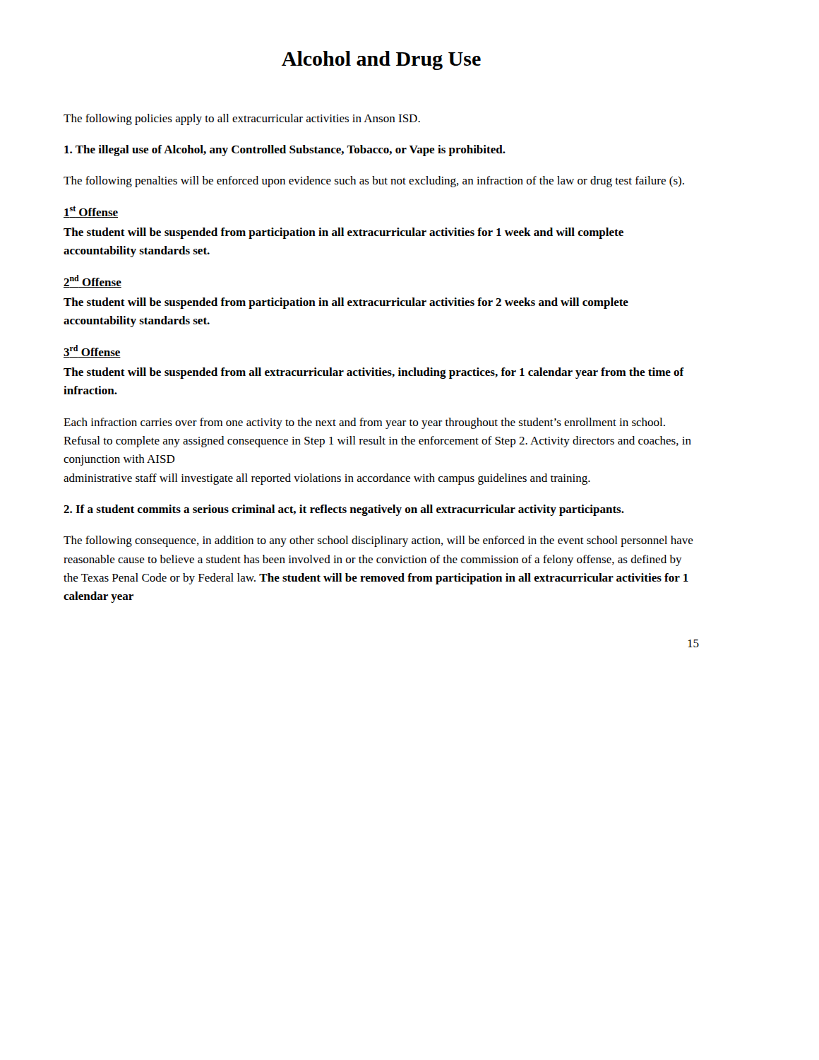Alcohol and Drug Use
The following policies apply to all extracurricular activities in Anson ISD.
1. The illegal use of Alcohol, any Controlled Substance, Tobacco, or Vape is prohibited.
The following penalties will be enforced upon evidence such as but not excluding, an infraction of the law or drug test failure (s).
1st Offense
The student will be suspended from participation in all extracurricular activities for 1 week and will complete accountability standards set.
2nd Offense
The student will be suspended from participation in all extracurricular activities for 2 weeks and will complete accountability standards set.
3rd Offense
The student will be suspended from all extracurricular activities, including practices, for 1 calendar year from the time of infraction.
Each infraction carries over from one activity to the next and from year to year throughout the student’s enrollment in school. Refusal to complete any assigned consequence in Step 1 will result in the enforcement of Step 2. Activity directors and coaches, in conjunction with AISD
administrative staff will investigate all reported violations in accordance with campus guidelines and training.
2. If a student commits a serious criminal act, it reflects negatively on all extracurricular activity participants.
The following consequence, in addition to any other school disciplinary action, will be enforced in the event school personnel have reasonable cause to believe a student has been involved in or the conviction of the commission of a felony offense, as defined by the Texas Penal Code or by Federal law. The student will be removed from participation in all extracurricular activities for 1 calendar year
15